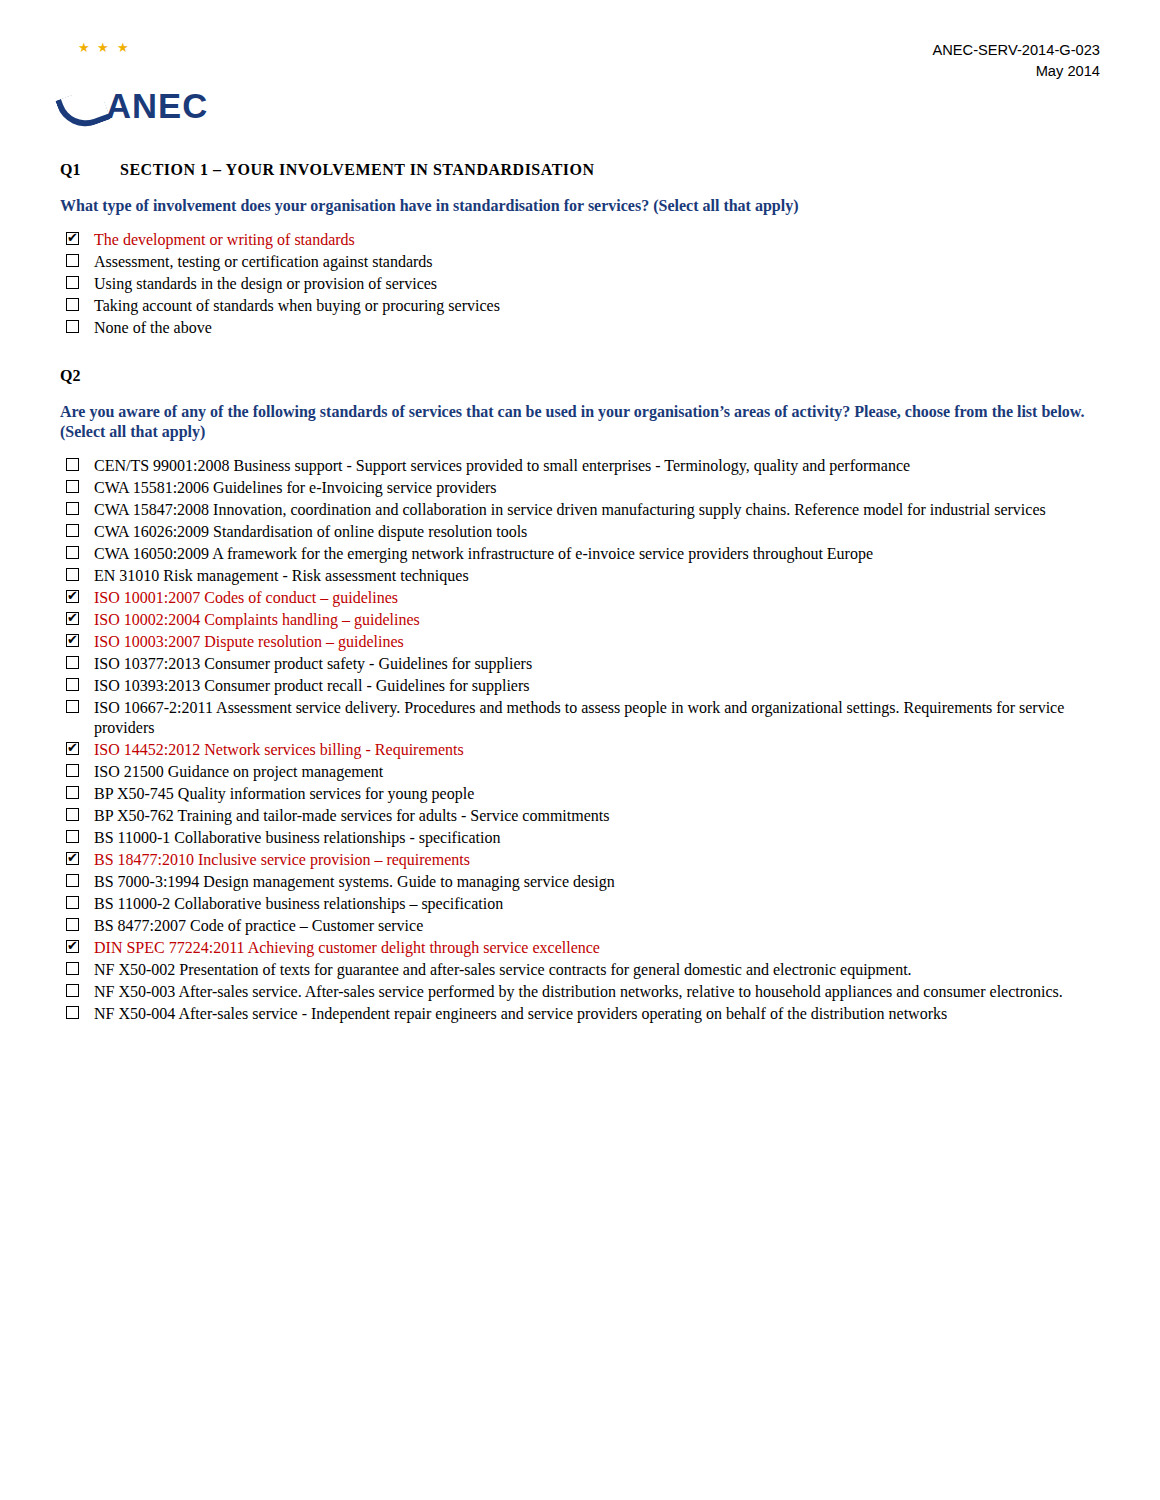★ ★ ★
ANEC
ANEC-SERV-2014-G-023
May 2014
Q1 SECTION 1 – YOUR INVOLVEMENT IN STANDARDISATION
What type of involvement does your organisation have in standardisation for services? (Select all that apply)
The development or writing of standards
Assessment, testing or certification against standards
Using standards in the design or provision of services
Taking account of standards when buying or procuring services
None of the above
Q2
Are you aware of any of the following standards of services that can be used in your organisation’s areas of activity? Please, choose from the list below. (Select all that apply)
CEN/TS 99001:2008 Business support - Support services provided to small enterprises - Terminology, quality and performance
CWA 15581:2006 Guidelines for e-Invoicing service providers
CWA 15847:2008 Innovation, coordination and collaboration in service driven manufacturing supply chains. Reference model for industrial services
CWA 16026:2009 Standardisation of online dispute resolution tools
CWA 16050:2009 A framework for the emerging network infrastructure of e-invoice service providers throughout Europe
EN 31010 Risk management - Risk assessment techniques
ISO 10001:2007 Codes of conduct – guidelines
ISO 10002:2004 Complaints handling – guidelines
ISO 10003:2007 Dispute resolution – guidelines
ISO 10377:2013 Consumer product safety - Guidelines for suppliers
ISO 10393:2013 Consumer product recall - Guidelines for suppliers
ISO 10667-2:2011 Assessment service delivery. Procedures and methods to assess people in work and organizational settings. Requirements for service providers
ISO 14452:2012 Network services billing - Requirements
ISO 21500 Guidance on project management
BP X50-745 Quality information services for young people
BP X50-762 Training and tailor-made services for adults - Service commitments
BS 11000-1 Collaborative business relationships - specification
BS 18477:2010 Inclusive service provision – requirements
BS 7000-3:1994 Design management systems. Guide to managing service design
BS 11000-2 Collaborative business relationships – specification
BS 8477:2007 Code of practice – Customer service
DIN SPEC 77224:2011 Achieving customer delight through service excellence
NF X50-002 Presentation of texts for guarantee and after-sales service contracts for general domestic and electronic equipment.
NF X50-003 After-sales service. After-sales service performed by the distribution networks, relative to household appliances and consumer electronics.
NF X50-004 After-sales service - Independent repair engineers and service providers operating on behalf of the distribution networks